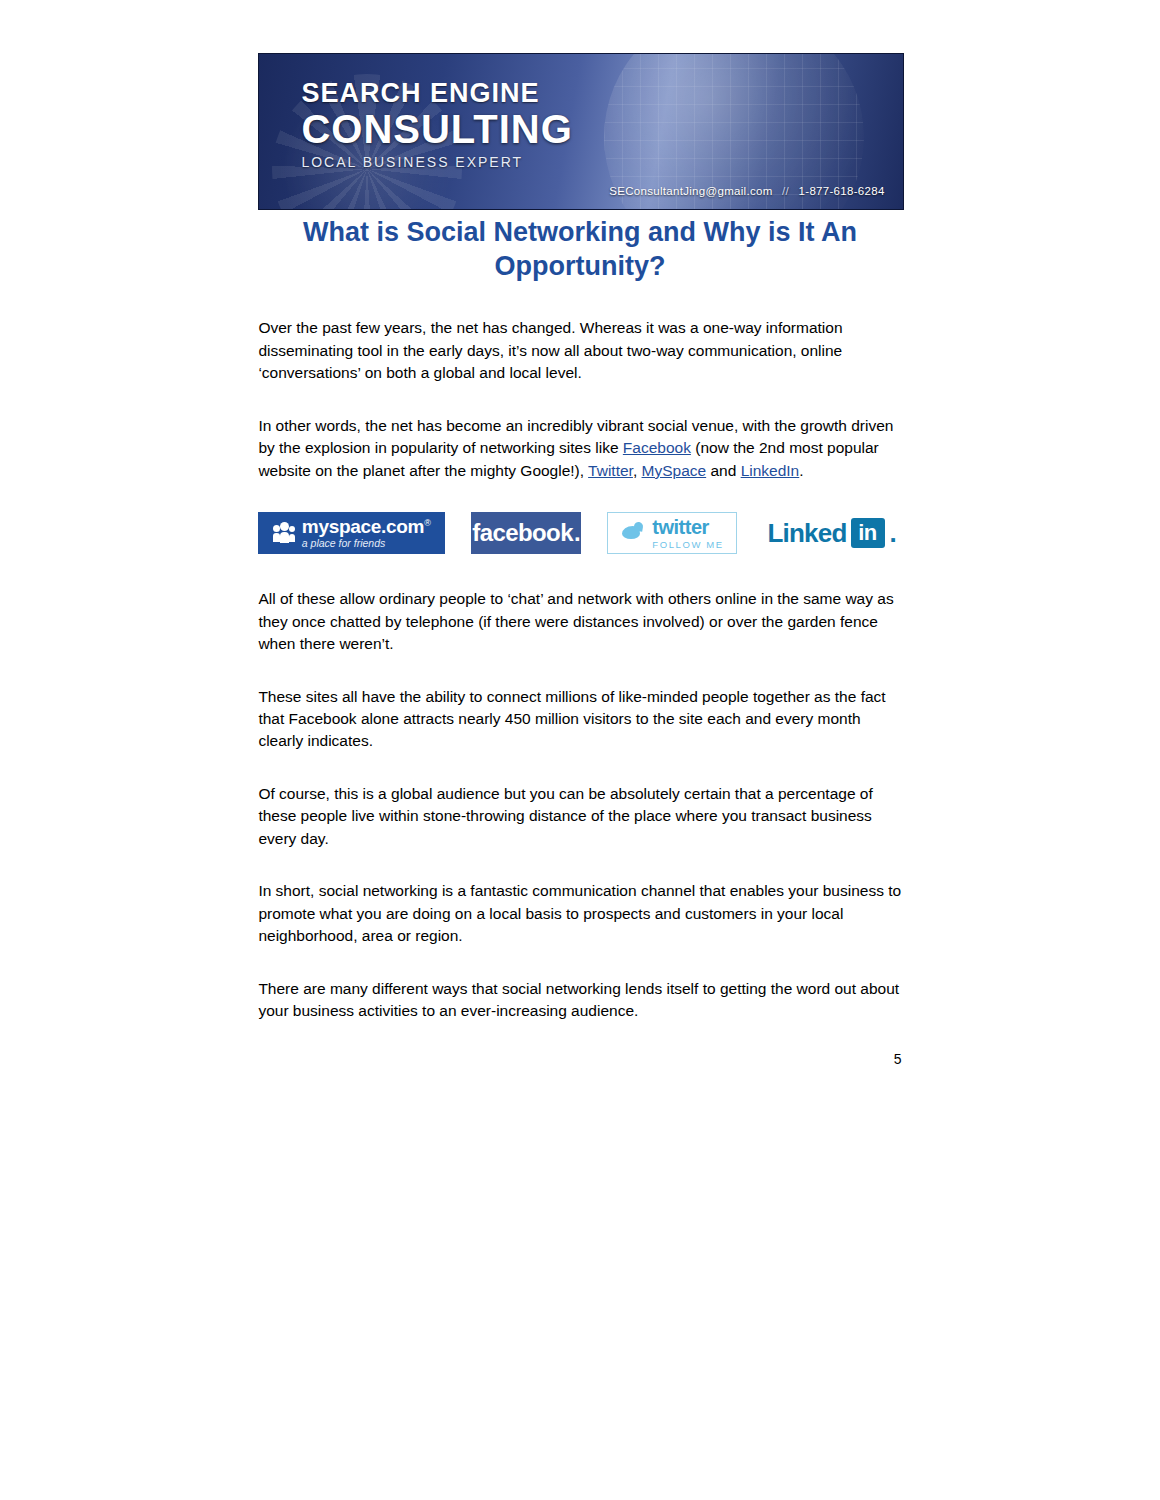SEARCH ENGINE
CONSULTING
LOCAL BUSINESS EXPERT
SEConsultantJing@gmail.com // 1-877-618-6284
What is Social Networking and Why is It An
Opportunity?
Over the past few years, the net has changed. Whereas it was a one-way information disseminating tool in the early days, it’s now all about two-way communication, online ‘conversations’ on both a global and local level.
In other words, the net has become an incredibly vibrant social venue, with the growth driven by the explosion in popularity of networking sites like Facebook (now the 2nd most popular website on the planet after the mighty Google!), Twitter, MySpace and LinkedIn.
myspace.com®
a place for friends
facebook.
twitter
Follow Me
Linked in.
All of these allow ordinary people to ‘chat’ and network with others online in the same way as they once chatted by telephone (if there were distances involved) or over the garden fence when there weren’t.
These sites all have the ability to connect millions of like-minded people together as the fact that Facebook alone attracts nearly 450 million visitors to the site each and every month clearly indicates.
Of course, this is a global audience but you can be absolutely certain that a percentage of these people live within stone-throwing distance of the place where you transact business every day.
In short, social networking is a fantastic communication channel that enables your business to promote what you are doing on a local basis to prospects and customers in your local neighborhood, area or region.
There are many different ways that social networking lends itself to getting the word out about your business activities to an ever-increasing audience.
5